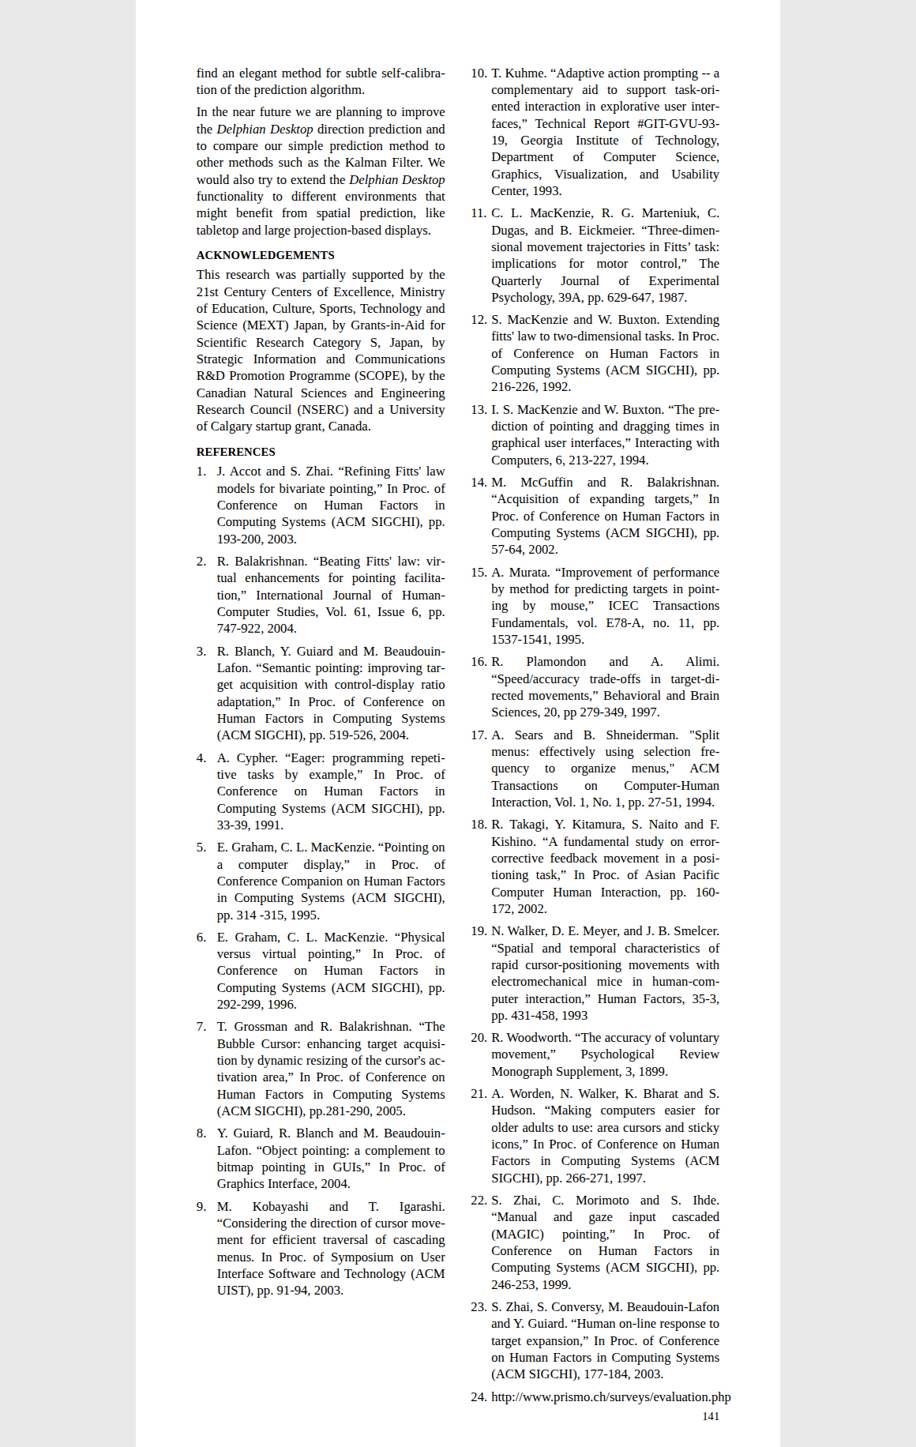find an elegant method for subtle self-calibration of the prediction algorithm.
In the near future we are planning to improve the Delphian Desktop direction prediction and to compare our simple prediction method to other methods such as the Kalman Filter. We would also try to extend the Delphian Desktop functionality to different environments that might benefit from spatial prediction, like tabletop and large projection-based displays.
Acknowledgements
This research was partially supported by the 21st Century Centers of Excellence, Ministry of Education, Culture, Sports, Technology and Science (MEXT) Japan, by Grants-in-Aid for Scientific Research Category S, Japan, by Strategic Information and Communications R&D Promotion Programme (SCOPE), by the Canadian Natural Sciences and Engineering Research Council (NSERC) and a University of Calgary startup grant, Canada.
References
J. Accot and S. Zhai. “Refining Fitts' law models for bivariate pointing,” In Proc. of Conference on Human Factors in Computing Systems (ACM SIGCHI), pp. 193-200, 2003.
R. Balakrishnan. “Beating Fitts' law: virtual enhancements for pointing facilitation,” International Journal of Human-Computer Studies, Vol. 61, Issue 6, pp. 747-922, 2004.
R. Blanch, Y. Guiard and M. Beaudouin-Lafon. “Semantic pointing: improving target acquisition with control-display ratio adaptation,” In Proc. of Conference on Human Factors in Computing Systems (ACM SIGCHI), pp. 519-526, 2004.
A. Cypher. “Eager: programming repetitive tasks by example,” In Proc. of Conference on Human Factors in Computing Systems (ACM SIGCHI), pp. 33-39, 1991.
E. Graham, C. L. MacKenzie. “Pointing on a computer display,” in Proc. of Conference Companion on Human Factors in Computing Systems (ACM SIGCHI), pp. 314 -315, 1995.
E. Graham, C. L. MacKenzie. “Physical versus virtual pointing,” In Proc. of Conference on Human Factors in Computing Systems (ACM SIGCHI), pp. 292-299, 1996.
T. Grossman and R. Balakrishnan. “The Bubble Cursor: enhancing target acquisition by dynamic resizing of the cursor's activation area,” In Proc. of Conference on Human Factors in Computing Systems (ACM SIGCHI), pp.281-290, 2005.
Y. Guiard, R. Blanch and M. Beaudouin-Lafon. “Object pointing: a complement to bitmap pointing in GUIs,” In Proc. of Graphics Interface, 2004.
M. Kobayashi and T. Igarashi. “Considering the direction of cursor movement for efficient traversal of cascading menus. In Proc. of Symposium on User Interface Software and Technology (ACM UIST), pp. 91-94, 2003.
T. Kuhme. “Adaptive action prompting -- a complementary aid to support task-oriented interaction in explorative user interfaces,” Technical Report #GIT-GVU-93-19, Georgia Institute of Technology, Department of Computer Science, Graphics, Visualization, and Usability Center, 1993.
C. L. MacKenzie, R. G. Marteniuk, C. Dugas, and B. Eickmeier. “Three-dimensional movement trajectories in Fitts’ task: implications for motor control,” The Quarterly Journal of Experimental Psychology, 39A, pp. 629-647, 1987.
S. MacKenzie and W. Buxton. Extending fitts' law to two-dimensional tasks. In Proc. of Conference on Human Factors in Computing Systems (ACM SIGCHI), pp. 216-226, 1992.
I. S. MacKenzie and W. Buxton. “The prediction of pointing and dragging times in graphical user interfaces,” Interacting with Computers, 6, 213-227, 1994.
M. McGuffin and R. Balakrishnan. “Acquisition of expanding targets,” In Proc. of Conference on Human Factors in Computing Systems (ACM SIGCHI), pp. 57-64, 2002.
A. Murata. “Improvement of performance by method for predicting targets in pointing by mouse,” ICEC Transactions Fundamentals, vol. E78-A, no. 11, pp. 1537-1541, 1995.
R. Plamondon and A. Alimi. “Speed/accuracy trade-offs in target-directed movements,” Behavioral and Brain Sciences, 20, pp 279-349, 1997.
A. Sears and B. Shneiderman. "Split menus: effectively using selection frequency to organize menus," ACM Transactions on Computer-Human Interaction, Vol. 1, No. 1, pp. 27-51, 1994.
R. Takagi, Y. Kitamura, S. Naito and F. Kishino. “A fundamental study on error-corrective feedback movement in a positioning task,” In Proc. of Asian Pacific Computer Human Interaction, pp. 160-172, 2002.
N. Walker, D. E. Meyer, and J. B. Smelcer. “Spatial and temporal characteristics of rapid cursor-positioning movements with electromechanical mice in human-computer interaction,” Human Factors, 35-3, pp. 431-458, 1993
R. Woodworth. “The accuracy of voluntary movement,” Psychological Review Monograph Supplement, 3, 1899.
A. Worden, N. Walker, K. Bharat and S. Hudson. “Making computers easier for older adults to use: area cursors and sticky icons,” In Proc. of Conference on Human Factors in Computing Systems (ACM SIGCHI), pp. 266-271, 1997.
S. Zhai, C. Morimoto and S. Ihde. “Manual and gaze input cascaded (MAGIC) pointing,” In Proc. of Conference on Human Factors in Computing Systems (ACM SIGCHI), pp. 246-253, 1999.
S. Zhai, S. Conversy, M. Beaudouin-Lafon and Y. Guiard. “Human on-line response to target expansion,” In Proc. of Conference on Human Factors in Computing Systems (ACM SIGCHI), 177-184, 2003.
http://www.prismo.ch/surveys/evaluation.php
141